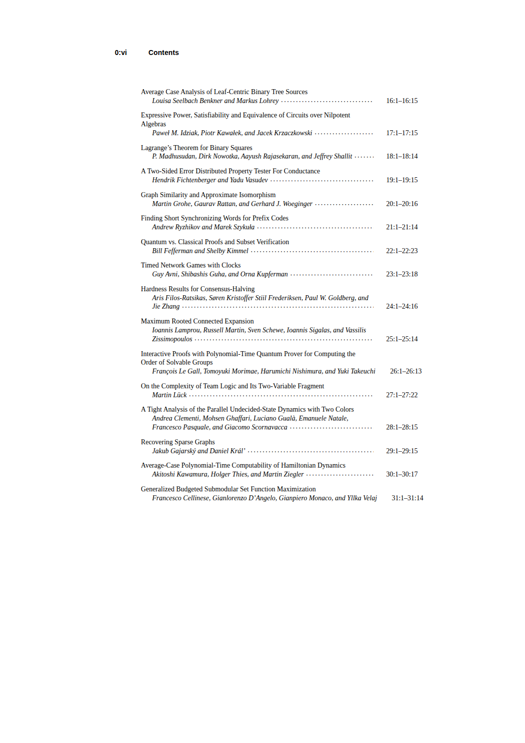0:vi Contents
Average Case Analysis of Leaf-Centric Binary Tree Sources
Louisa Seelbach Benkner and Markus Lohrey ................................................................................................... 16:1–16:15
Expressive Power, Satisfiability and Equivalence of Circuits over Nilpotent
Algebras
Paweł M. Idziak, Piotr Kawałek, and Jacek Krzaczkowski ................................................................................................... 17:1–17:15
Lagrange’s Theorem for Binary Squares
P. Madhusudan, Dirk Nowotka, Aayush Rajasekaran, and Jeffrey Shallit ................................................................................................... 18:1–18:14
A Two-Sided Error Distributed Property Tester For Conductance
Hendrik Fichtenberger and Yadu Vasudev ................................................................................................... 19:1–19:15
Graph Similarity and Approximate Isomorphism
Martin Grohe, Gaurav Rattan, and Gerhard J. Woeginger ................................................................................................... 20:1–20:16
Finding Short Synchronizing Words for Prefix Codes
Andrew Ryzhikov and Marek Szykuła ................................................................................................... 21:1–21:14
Quantum vs. Classical Proofs and Subset Verification
Bill Fefferman and Shelby Kimmel ................................................................................................... 22:1–22:23
Timed Network Games with Clocks
Guy Avni, Shibashis Guha, and Orna Kupferman ................................................................................................... 23:1–23:18
Hardness Results for Consensus-Halving
Aris Filos-Ratsikas, Søren Kristoffer Stiil Frederiksen, Paul W. Goldberg, and
Jie Zhang ................................................................................................... 24:1–24:16
Maximum Rooted Connected Expansion
Ioannis Lamprou, Russell Martin, Sven Schewe, Ioannis Sigalas, and Vassilis
Zissimopoulos ................................................................................................... 25:1–25:14
Interactive Proofs with Polynomial-Time Quantum Prover for Computing the
Order of Solvable Groups
François Le Gall, Tomoyuki Morimae, Harumichi Nishimura, and Yuki Takeuchi . 26:1–26:13
On the Complexity of Team Logic and Its Two-Variable Fragment
Martin Lück ................................................................................................... 27:1–27:22
A Tight Analysis of the Parallel Undecided-State Dynamics with Two Colors
Andrea Clementi, Mohsen Ghaffari, Luciano Gualà, Emanuele Natale,
Francesco Pasquale, and Giacomo Scornavacca ................................................................................................... 28:1–28:15
Recovering Sparse Graphs
Jakub Gajarský and Daniel Král’ ................................................................................................... 29:1–29:15
Average-Case Polynomial-Time Computability of Hamiltonian Dynamics
Akitoshi Kawamura, Holger Thies, and Martin Ziegler ................................................................................................... 30:1–30:17
Generalized Budgeted Submodular Set Function Maximization
Francesco Cellinese, Gianlorenzo D’Angelo, Gianpiero Monaco, and Yllka Velaj .. 31:1–31:14